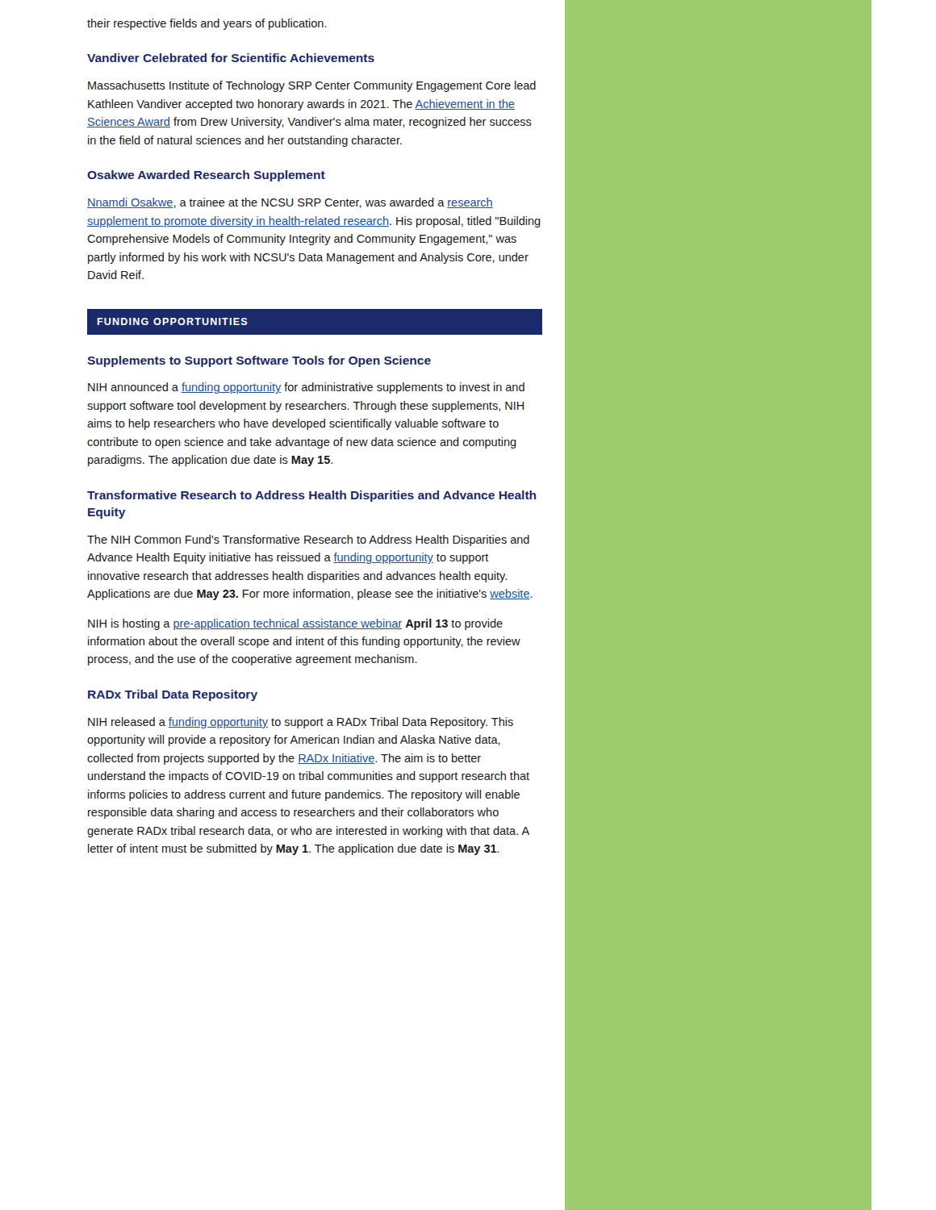their respective fields and years of publication.
Vandiver Celebrated for Scientific Achievements
Massachusetts Institute of Technology SRP Center Community Engagement Core lead Kathleen Vandiver accepted two honorary awards in 2021. The Achievement in the Sciences Award from Drew University, Vandiver's alma mater, recognized her success in the field of natural sciences and her outstanding character.
Osakwe Awarded Research Supplement
Nnamdi Osakwe, a trainee at the NCSU SRP Center, was awarded a research supplement to promote diversity in health-related research. His proposal, titled "Building Comprehensive Models of Community Integrity and Community Engagement," was partly informed by his work with NCSU's Data Management and Analysis Core, under David Reif.
FUNDING OPPORTUNITIES
Supplements to Support Software Tools for Open Science
NIH announced a funding opportunity for administrative supplements to invest in and support software tool development by researchers. Through these supplements, NIH aims to help researchers who have developed scientifically valuable software to contribute to open science and take advantage of new data science and computing paradigms. The application due date is May 15.
Transformative Research to Address Health Disparities and Advance Health Equity
The NIH Common Fund's Transformative Research to Address Health Disparities and Advance Health Equity initiative has reissued a funding opportunity to support innovative research that addresses health disparities and advances health equity. Applications are due May 23. For more information, please see the initiative's website.
NIH is hosting a pre-application technical assistance webinar April 13 to provide information about the overall scope and intent of this funding opportunity, the review process, and the use of the cooperative agreement mechanism.
RADx Tribal Data Repository
NIH released a funding opportunity to support a RADx Tribal Data Repository. This opportunity will provide a repository for American Indian and Alaska Native data, collected from projects supported by the RADx Initiative. The aim is to better understand the impacts of COVID-19 on tribal communities and support research that informs policies to address current and future pandemics. The repository will enable responsible data sharing and access to researchers and their collaborators who generate RADx tribal research data, or who are interested in working with that data. A letter of intent must be submitted by May 1. The application due date is May 31.